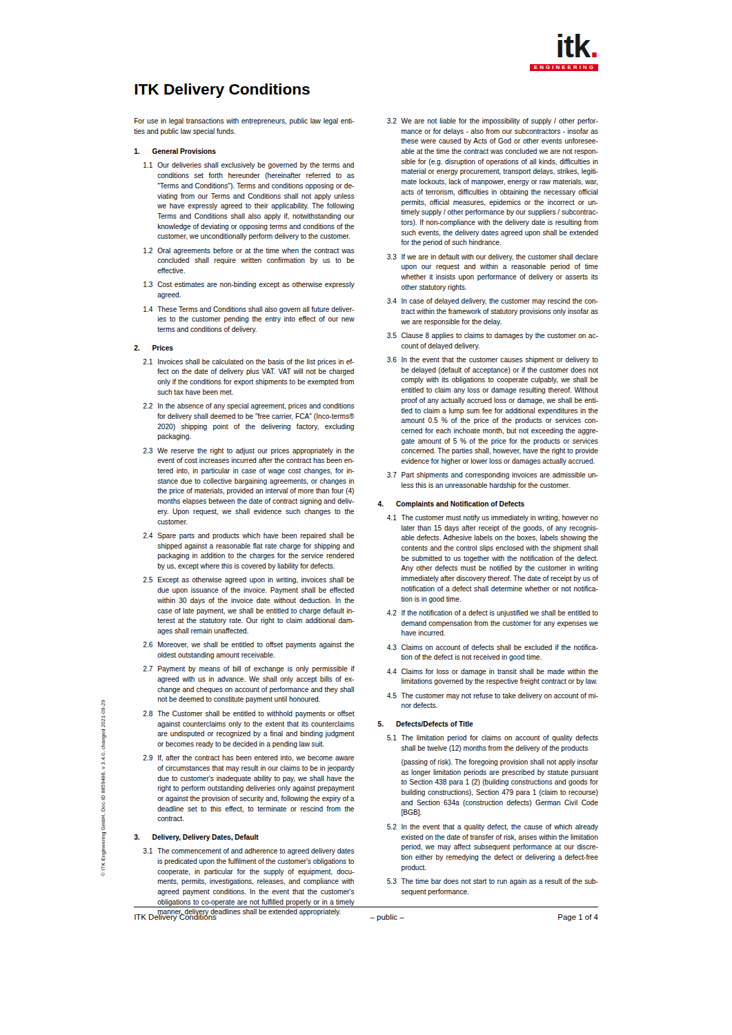itk.
ENGINEERING
ITK Delivery Conditions
© ITK Engineering GmbH, Doc-ID 8859486, v 3.4.0, changed 2021-09-29
For use in legal transactions with entrepreneurs, public law legal entities and public law special funds.
1. General Provisions
1.1
Our deliveries shall exclusively be governed by the terms and conditions set forth hereunder (hereinafter referred to as "Terms and Conditions"). Terms and conditions opposing or deviating from our Terms and Conditions shall not apply unless we have expressly agreed to their applicability. The following Terms and Conditions shall also apply if, notwithstanding our knowledge of deviating or opposing terms and conditions of the customer, we unconditionally perform delivery to the customer.
1.2
Oral agreements before or at the time when the contract was concluded shall require written confirmation by us to be effective.
1.3
Cost estimates are non-binding except as otherwise expressly agreed.
1.4
These Terms and Conditions shall also govern all future deliveries to the customer pending the entry into effect of our new terms and conditions of delivery.
2. Prices
2.1
Invoices shall be calculated on the basis of the list prices in effect on the date of delivery plus VAT. VAT will not be charged only if the conditions for export shipments to be exempted from such tax have been met.
2.2
In the absence of any special agreement, prices and conditions for delivery shall deemed to be "free carrier, FCA" (Inco-terms® 2020) shipping point of the delivering factory, excluding packaging.
2.3
We reserve the right to adjust our prices appropriately in the event of cost increases incurred after the contract has been entered into, in particular in case of wage cost changes, for instance due to collective bargaining agreements, or changes in the price of materials, provided an interval of more than four (4) months elapses between the date of contract signing and delivery. Upon request, we shall evidence such changes to the customer.
2.4
Spare parts and products which have been repaired shall be shipped against a reasonable flat rate charge for shipping and packaging in addition to the charges for the service rendered by us, except where this is covered by liability for defects.
2.5
Except as otherwise agreed upon in writing, invoices shall be due upon issuance of the invoice. Payment shall be effected within 30 days of the invoice date without deduction. In the case of late payment, we shall be entitled to charge default interest at the statutory rate. Our right to claim additional damages shall remain unaffected.
2.6
Moreover, we shall be entitled to offset payments against the oldest outstanding amount receivable.
2.7
Payment by means of bill of exchange is only permissible if agreed with us in advance. We shall only accept bills of exchange and cheques on account of performance and they shall not be deemed to constitute payment until honoured.
2.8
The Customer shall be entitled to withhold payments or offset against counterclaims only to the extent that its counterclaims are undisputed or recognized by a final and binding judgment or becomes ready to be decided in a pending law suit.
2.9
If, after the contract has been entered into, we become aware of circumstances that may result in our claims to be in jeopardy due to customer's inadequate ability to pay, we shall have the right to perform outstanding deliveries only against prepayment or against the provision of security and, following the expiry of a deadline set to this effect, to terminate or rescind from the contract.
3. Delivery, Delivery Dates, Default
3.1
The commencement of and adherence to agreed delivery dates is predicated upon the fulfilment of the customer's obligations to cooperate, in particular for the supply of equipment, documents, permits, investigations, releases, and compliance with agreed payment conditions. In the event that the customer's obligations to co-operate are not fulfilled properly or in a timely manner, delivery deadlines shall be extended appropriately.
3.2
We are not liable for the impossibility of supply / other performance or for delays - also from our subcontractors - insofar as these were caused by Acts of God or other events unforeseeable at the time the contract was concluded we are not responsible for (e.g. disruption of operations of all kinds, difficulties in material or energy procurement, transport delays, strikes, legitimate lockouts, lack of manpower, energy or raw materials, war, acts of terrorism, difficulties in obtaining the necessary official permits, official measures, epidemics or the incorrect or untimely supply / other performance by our suppliers / subcontractors). If non-compliance with the delivery date is resulting from such events, the delivery dates agreed upon shall be extended for the period of such hindrance.
3.3
If we are in default with our delivery, the customer shall declare upon our request and within a reasonable period of time whether it insists upon performance of delivery or asserts its other statutory rights.
3.4
In case of delayed delivery, the customer may rescind the contract within the framework of statutory provisions only insofar as we are responsible for the delay.
3.5
Clause 8 applies to claims to damages by the customer on account of delayed delivery.
3.6
In the event that the customer causes shipment or delivery to be delayed (default of acceptance) or if the customer does not comply with its obligations to cooperate culpably, we shall be entitled to claim any loss or damage resulting thereof. Without proof of any actually accrued loss or damage, we shall be entitled to claim a lump sum fee for additional expenditures in the amount 0.5 % of the price of the products or services concerned for each inchoate month, but not exceeding the aggregate amount of 5 % of the price for the products or services concerned. The parties shall, however, have the right to provide evidence for higher or lower loss or damages actually accrued.
3.7
Part shipments and corresponding invoices are admissible unless this is an unreasonable hardship for the customer.
4. Complaints and Notification of Defects
4.1
The customer must notify us immediately in writing, however no later than 15 days after receipt of the goods, of any recognisable defects. Adhesive labels on the boxes, labels showing the contents and the control slips enclosed with the shipment shall be submitted to us together with the notification of the defect. Any other defects must be notified by the customer in writing immediately after discovery thereof. The date of receipt by us of notification of a defect shall determine whether or not notification is in good time.
4.2
If the notification of a defect is unjustified we shall be entitled to demand compensation from the customer for any expenses we have incurred.
4.3
Claims on account of defects shall be excluded if the notification of the defect is not received in good time.
4.4
Claims for loss or damage in transit shall be made within the limitations governed by the respective freight contract or by law.
4.5
The customer may not refuse to take delivery on account of minor defects.
5. Defects/Defects of Title
5.1
The limitation period for claims on account of quality defects shall be twelve (12) months from the delivery of the products
(passing of risk). The foregoing provision shall not apply insofar as longer limitation periods are prescribed by statute pursuant to Section 438 para 1 (2) (building constructions and goods for building constructions), Section 479 para 1 (claim to recourse) and Section 634a (construction defects) German Civil Code [BGB].
5.2
In the event that a quality defect, the cause of which already existed on the date of transfer of risk, arises within the limitation period, we may affect subsequent performance at our discretion either by remedying the defect or delivering a defect-free product.
5.3
The time bar does not start to run again as a result of the subsequent performance.
ITK Delivery Conditions
– public –
Page 1 of 4